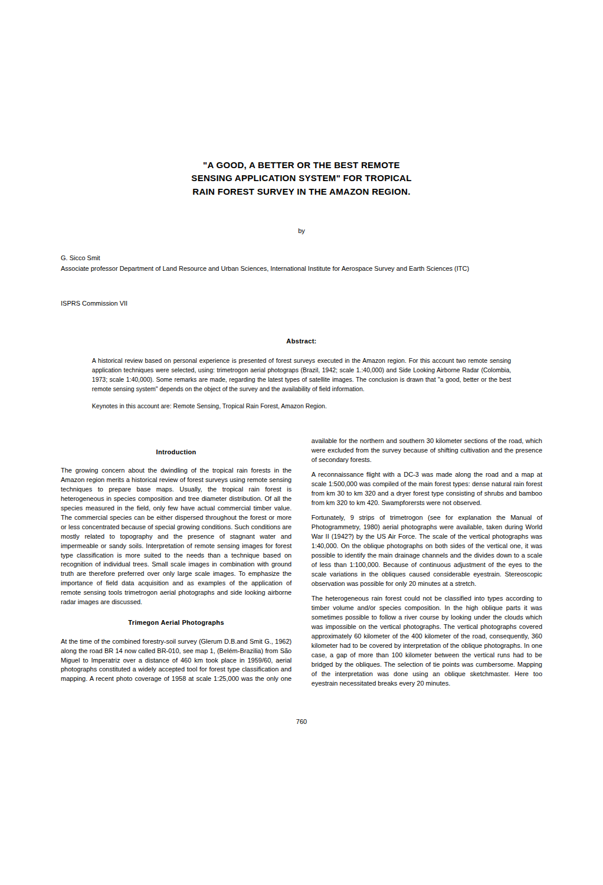"A Good, a Better or the Best Remote
Sensing Application System" for Tropical
Rain Forest Survey in the Amazon Region.
by
G. Sicco Smit
Associate professor Department of Land Resource and Urban Sciences, International Institute for Aerospace Survey and Earth Sciences (ITC)
ISPRS Commission VII
Abstract:
A historical review based on personal experience is presented of forest surveys executed in the Amazon region. For this account two remote sensing application techniques were selected, using: trimetrogon aerial photograps (Brazil, 1942; scale 1.:40,000) and Side Looking Airborne Radar (Colombia, 1973; scale 1:40,000). Some remarks are made, regarding the latest types of satellite images. The conclusion is drawn that "a good, better or the best remote sensing system" depends on the object of the survey and the availability of field information.
Keynotes in this account are: Remote Sensing, Tropical Rain Forest, Amazon Region.
Introduction
The growing concern about the dwindling of the tropical rain forests in the Amazon region merits a historical review of forest surveys using remote sensing techniques to prepare base maps. Usually, the tropical rain forest is heterogeneous in species composition and tree diameter distribution. Of all the species measured in the field, only few have actual commercial timber value. The commercial species can be either dispersed throughout the forest or more or less concentrated because of special growing conditions. Such conditions are mostly related to topography and the presence of stagnant water and impermeable or sandy soils. Interpretation of remote sensing images for forest type classification is more suited to the needs than a technique based on recognition of individual trees. Small scale images in combination with ground truth are therefore preferred over only large scale images. To emphasize the importance of field data acquisition and as examples of the application of remote sensing tools trimetrogon aerial photographs and side looking airborne radar images are discussed.
Trimegon Aerial Photographs
At the time of the combined forestry-soil survey (Glerum D.B.and Smit G., 1962) along the road BR 14 now called BR-010, see map 1, (Belém-Brazilia) from São Miguel to Imperatriz over a distance of 460 km took place in 1959/60, aerial photographs constituted a widely accepted tool for forest type classification and mapping. A recent photo coverage of 1958 at scale 1:25,000 was the only one available for the northern and southern 30 kilometer sections of the road, which were excluded from the survey because of shifting cultivation and the presence of secondary forests.
A reconnaissance flight with a DC-3 was made along the road and a map at scale 1:500,000 was compiled of the main forest types: dense natural rain forest from km 30 to km 320 and a dryer forest type consisting of shrubs and bamboo from km 320 to km 420. Swampforersts were not observed.
Fortunately, 9 strips of trimetrogon (see for explanation the Manual of Photogrammetry, 1980) aerial photographs were available, taken during World War II (1942?) by the US Air Force. The scale of the vertical photographs was 1:40,000. On the oblique photographs on both sides of the vertical one, it was possible to identify the main drainage channels and the divides down to a scale of less than 1:100,000. Because of continuous adjustment of the eyes to the scale variations in the obliques caused considerable eyestrain. Stereoscopic observation was possible for only 20 minutes at a stretch.
The heterogeneous rain forest could not be classified into types according to timber volume and/or species composition. In the high oblique parts it was sometimes possible to follow a river course by looking under the clouds which was impossible on the vertical photographs. The vertical photographs covered approximately 60 kilometer of the 400 kilometer of the road, consequently, 360 kilometer had to be covered by interpretation of the oblique photographs. In one case, a gap of more than 100 kilometer between the vertical runs had to be bridged by the obliques. The selection of tie points was cumbersome. Mapping of the interpretation was done using an oblique sketchmaster. Here too eyestrain necessitated breaks every 20 minutes.
760